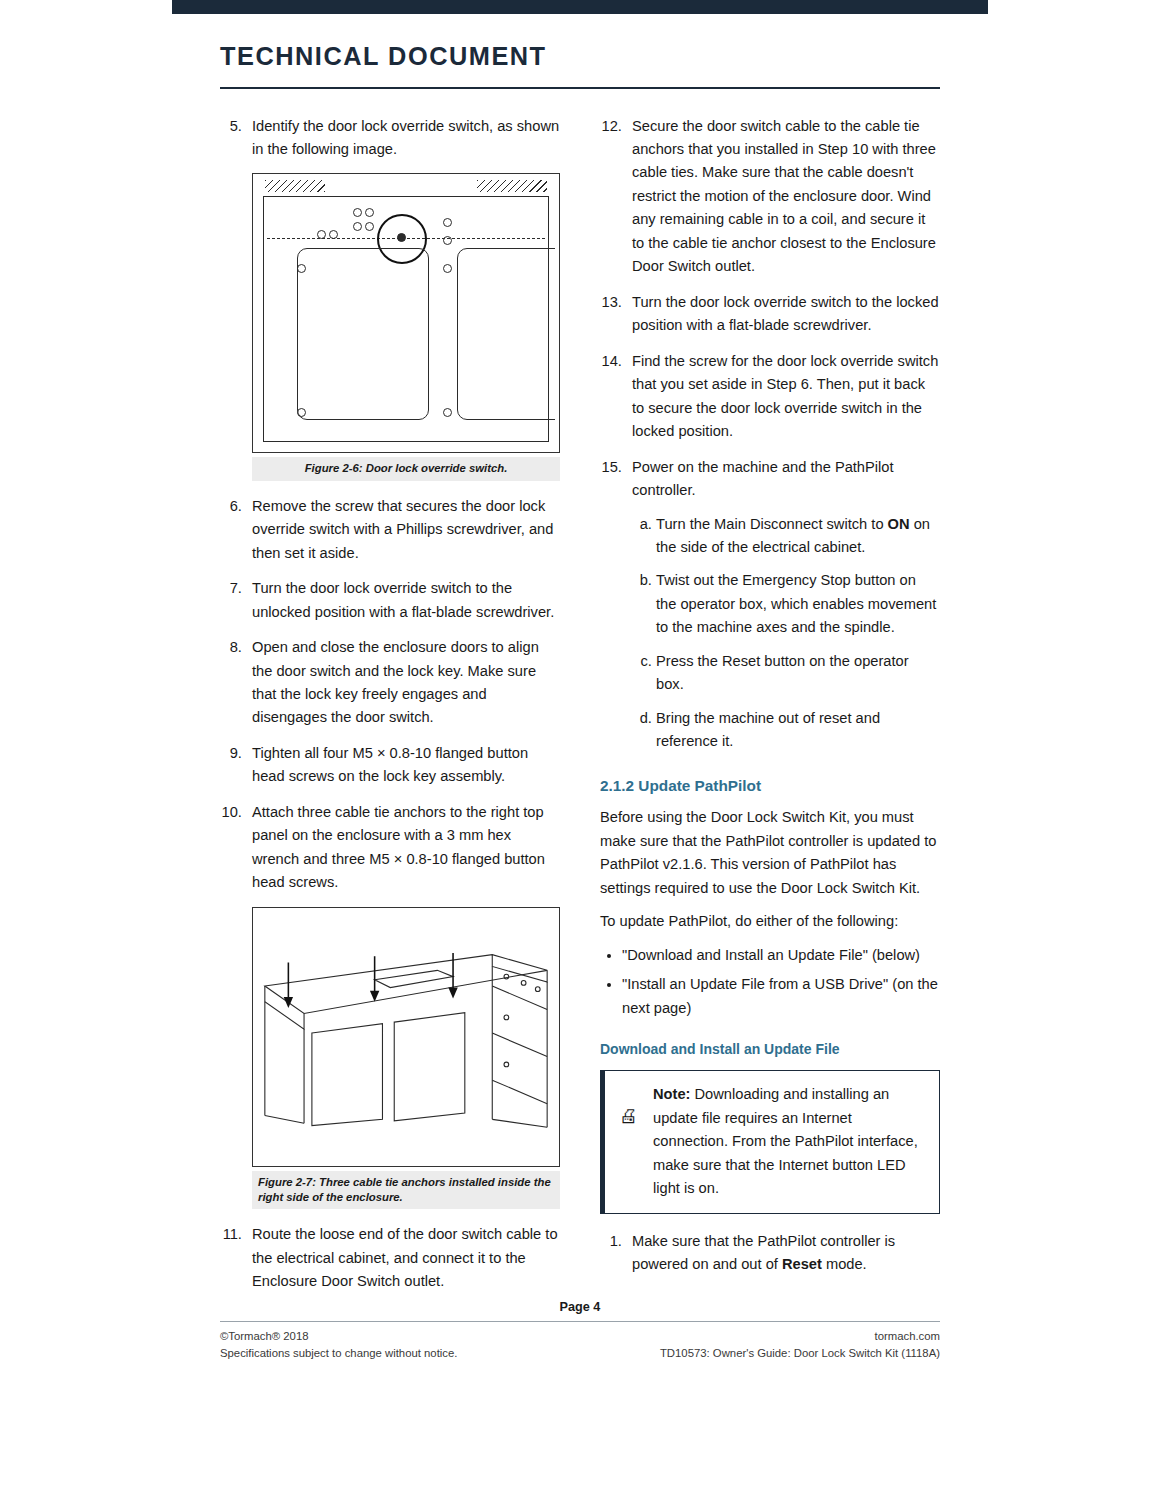TECHNICAL DOCUMENT
Identify the door lock override switch, as shown in the following image.
Figure 2-6: Door lock override switch.
Remove the screw that secures the door lock override switch with a Phillips screwdriver, and then set it aside.
Turn the door lock override switch to the unlocked position with a flat-blade screwdriver.
Open and close the enclosure doors to align the door switch and the lock key. Make sure that the lock key freely engages and disengages the door switch.
Tighten all four M5 × 0.8-10 flanged button head screws on the lock key assembly.
Attach three cable tie anchors to the right top panel on the enclosure with a 3 mm hex wrench and three M5 × 0.8-10 flanged button head screws.
Figure 2-7: Three cable tie anchors installed inside the right side of the enclosure.
Route the loose end of the door switch cable to the electrical cabinet, and connect it to the Enclosure Door Switch outlet.
Secure the door switch cable to the cable tie anchors that you installed in Step 10 with three cable ties. Make sure that the cable doesn't restrict the motion of the enclosure door. Wind any remaining cable in to a coil, and secure it to the cable tie anchor closest to the Enclosure Door Switch outlet.
Turn the door lock override switch to the locked position with a flat-blade screwdriver.
Find the screw for the door lock override switch that you set aside in Step 6. Then, put it back to secure the door lock override switch in the locked position.
Power on the machine and the PathPilot controller.
Turn the Main Disconnect switch to ON on the side of the electrical cabinet.
Twist out the Emergency Stop button on the operator box, which enables movement to the machine axes and the spindle.
Press the Reset button on the operator box.
Bring the machine out of reset and reference it.
2.1.2 Update PathPilot
Before using the Door Lock Switch Kit, you must make sure that the PathPilot controller is updated to PathPilot v2.1.6. This version of PathPilot has settings required to use the Door Lock Switch Kit.
To update PathPilot, do either of the following:
"Download and Install an Update File" (below)
"Install an Update File from a USB Drive" (on the next page)
Download and Install an Update File
🖨
Note: Downloading and installing an update file requires an Internet connection. From the PathPilot interface, make sure that the Internet button LED light is on.
Make sure that the PathPilot controller is powered on and out of Reset mode.
Page 4
©Tormach® 2018
Specifications subject to change without notice.
tormach.com
TD10573: Owner's Guide: Door Lock Switch Kit (1118A)